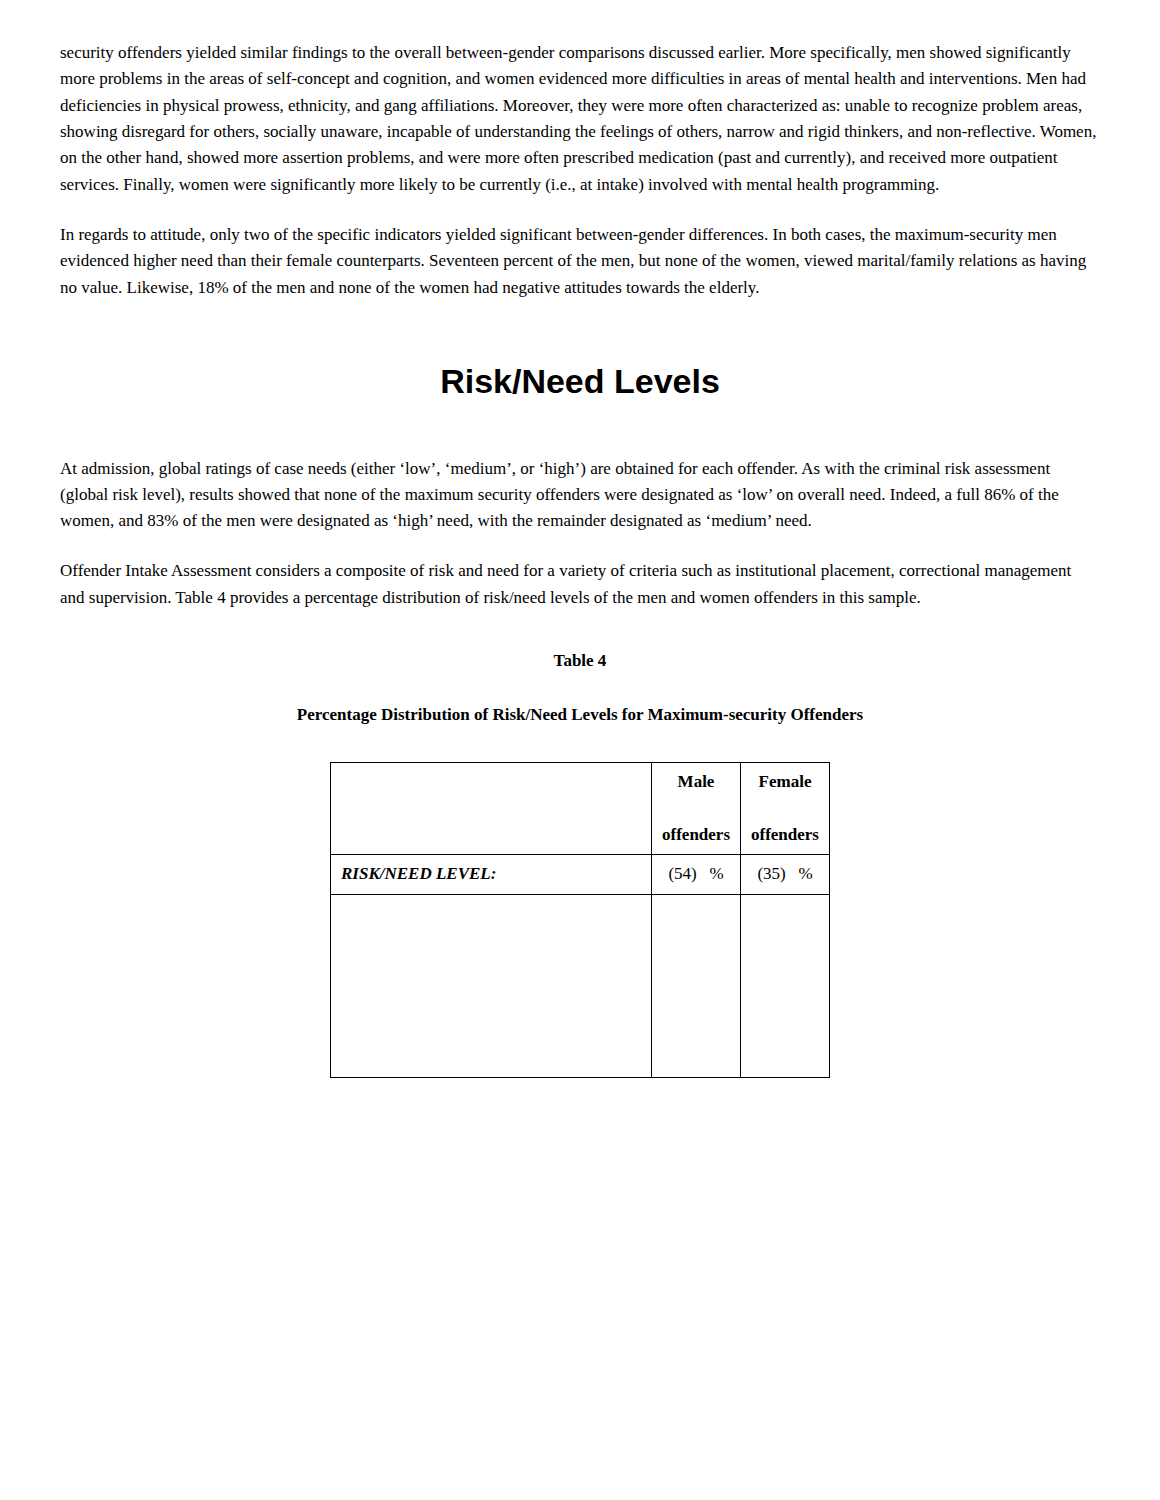security offenders yielded similar findings to the overall between-gender comparisons discussed earlier. More specifically, men showed significantly more problems in the areas of self-concept and cognition, and women evidenced more difficulties in areas of mental health and interventions. Men had deficiencies in physical prowess, ethnicity, and gang affiliations. Moreover, they were more often characterized as: unable to recognize problem areas, showing disregard for others, socially unaware, incapable of understanding the feelings of others, narrow and rigid thinkers, and non-reflective. Women, on the other hand, showed more assertion problems, and were more often prescribed medication (past and currently), and received more outpatient services. Finally, women were significantly more likely to be currently (i.e., at intake) involved with mental health programming.
In regards to attitude, only two of the specific indicators yielded significant between-gender differences. In both cases, the maximum-security men evidenced higher need than their female counterparts. Seventeen percent of the men, but none of the women, viewed marital/family relations as having no value. Likewise, 18% of the men and none of the women had negative attitudes towards the elderly.
Risk/Need Levels
At admission, global ratings of case needs (either ‘low’, ‘medium’, or ‘high’) are obtained for each offender. As with the criminal risk assessment (global risk level), results showed that none of the maximum security offenders were designated as ‘low’ on overall need. Indeed, a full 86% of the women, and 83% of the men were designated as ‘high’ need, with the remainder designated as ‘medium’ need.
Offender Intake Assessment considers a composite of risk and need for a variety of criteria such as institutional placement, correctional management and supervision. Table 4 provides a percentage distribution of risk/need levels of the men and women offenders in this sample.
Table 4
Percentage Distribution of Risk/Need Levels for Maximum-security Offenders
| | Male offenders | Female offenders |
| RISK/NEED LEVEL: | (54) % | (35) % |